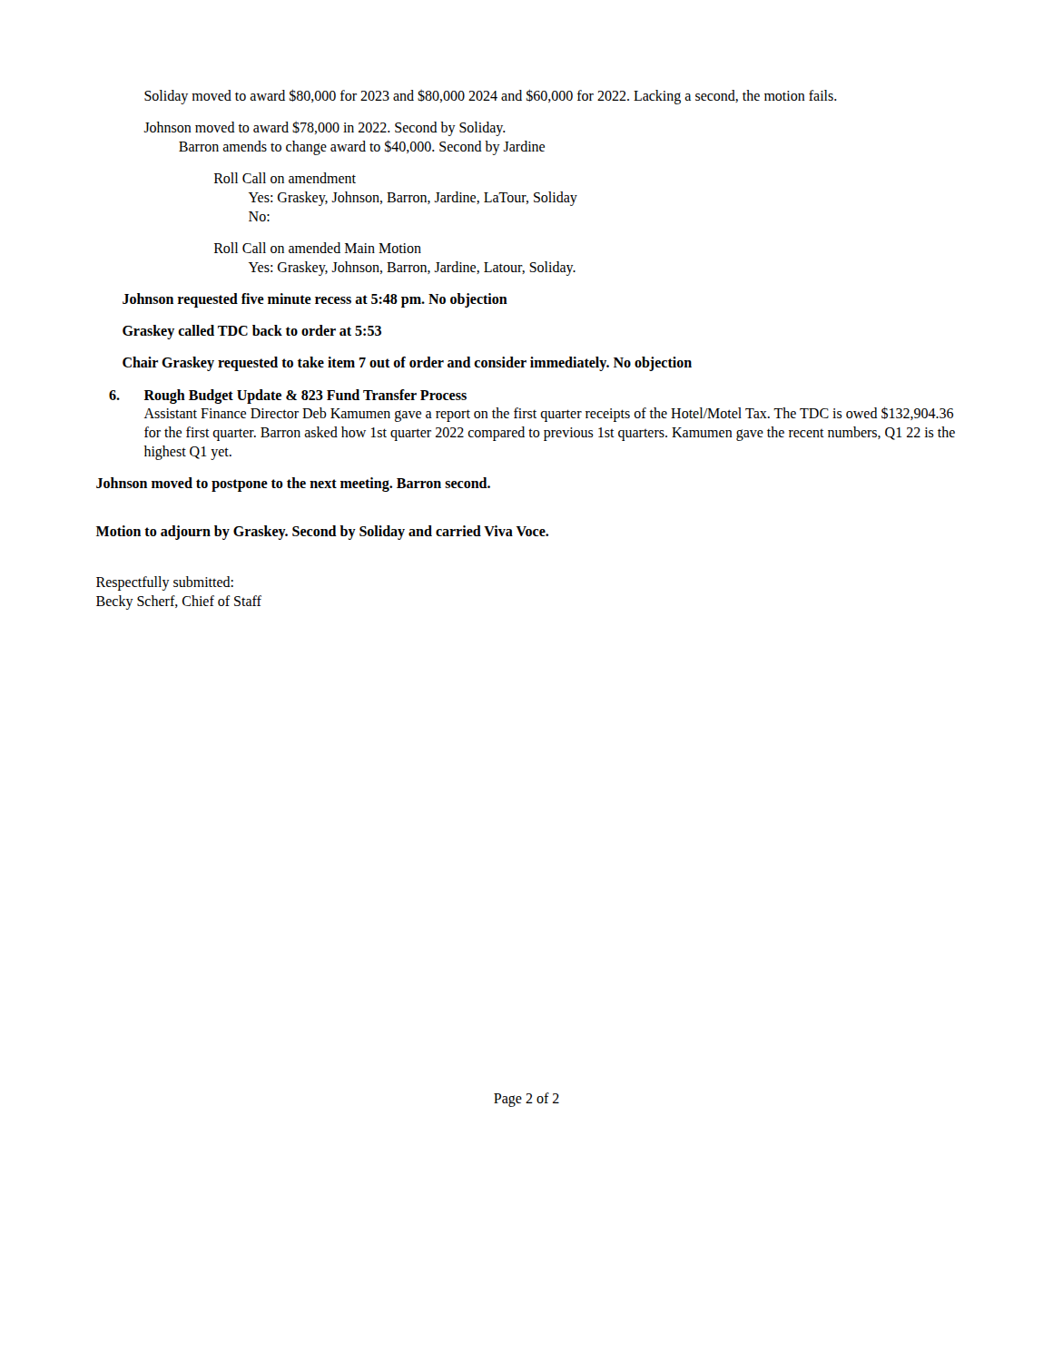Soliday moved to award $80,000 for 2023 and $80,000 2024 and $60,000 for 2022. Lacking a second, the motion fails.
Johnson moved to award $78,000 in 2022. Second by Soliday.
Barron amends to change award to $40,000. Second by Jardine
Roll Call on amendment
Yes: Graskey, Johnson, Barron, Jardine, LaTour, Soliday
No:
Roll Call on amended Main Motion
Yes: Graskey, Johnson, Barron, Jardine, Latour, Soliday.
Johnson requested five minute recess at 5:48 pm. No objection
Graskey called TDC back to order at 5:53
Chair Graskey requested to take item 7 out of order and consider immediately. No objection
6. Rough Budget Update & 823 Fund Transfer Process
Assistant Finance Director Deb Kamumen gave a report on the first quarter receipts of the Hotel/Motel Tax. The TDC is owed $132,904.36 for the first quarter. Barron asked how 1st quarter 2022 compared to previous 1st quarters. Kamumen gave the recent numbers, Q1 22 is the highest Q1 yet.
Johnson moved to postpone to the next meeting. Barron second.
Motion to adjourn by Graskey. Second by Soliday and carried Viva Voce.
Respectfully submitted:
Becky Scherf, Chief of Staff
Page 2 of 2